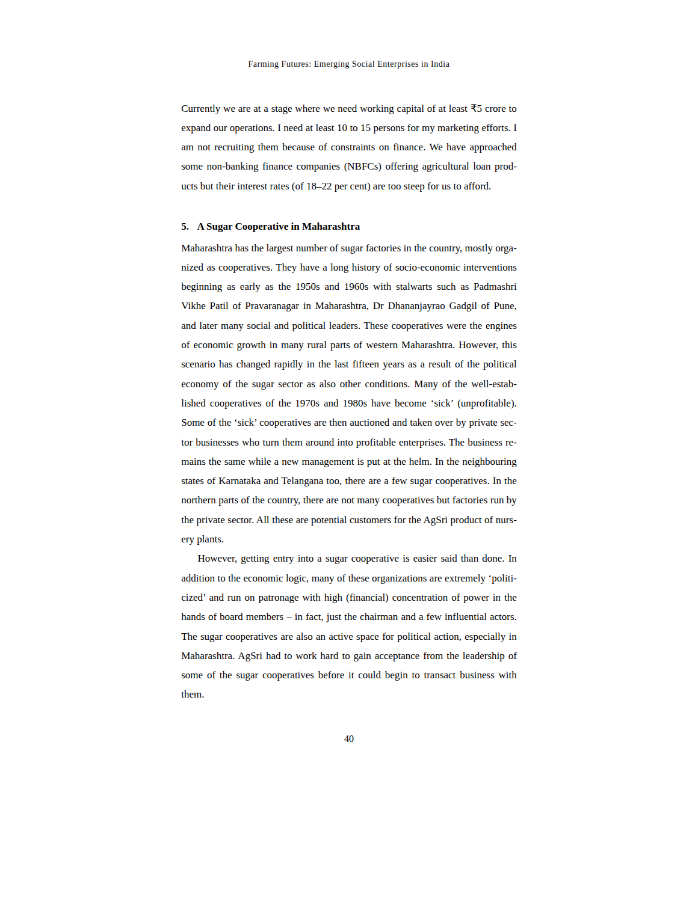Farming Futures: Emerging Social Enterprises in India
Currently we are at a stage where we need working capital of at least ₹5 crore to expand our operations. I need at least 10 to 15 persons for my marketing efforts. I am not recruiting them because of constraints on finance. We have approached some non-banking finance companies (NBFCs) offering agricultural loan products but their interest rates (of 18–22 per cent) are too steep for us to afford.
5. A Sugar Cooperative in Maharashtra
Maharashtra has the largest number of sugar factories in the country, mostly organized as cooperatives. They have a long history of socio-economic interventions beginning as early as the 1950s and 1960s with stalwarts such as Padmashri Vikhe Patil of Pravaranagar in Maharashtra, Dr Dhananjayrao Gadgil of Pune, and later many social and political leaders. These cooperatives were the engines of economic growth in many rural parts of western Maharashtra. However, this scenario has changed rapidly in the last fifteen years as a result of the political economy of the sugar sector as also other conditions. Many of the well-established cooperatives of the 1970s and 1980s have become ‘sick’ (unprofitable). Some of the ‘sick’ cooperatives are then auctioned and taken over by private sector businesses who turn them around into profitable enterprises. The business remains the same while a new management is put at the helm. In the neighbouring states of Karnataka and Telangana too, there are a few sugar cooperatives. In the northern parts of the country, there are not many cooperatives but factories run by the private sector. All these are potential customers for the AgSri product of nursery plants.
However, getting entry into a sugar cooperative is easier said than done. In addition to the economic logic, many of these organizations are extremely ‘politicized’ and run on patronage with high (financial) concentration of power in the hands of board members – in fact, just the chairman and a few influential actors. The sugar cooperatives are also an active space for political action, especially in Maharashtra. AgSri had to work hard to gain acceptance from the leadership of some of the sugar cooperatives before it could begin to transact business with them.
40